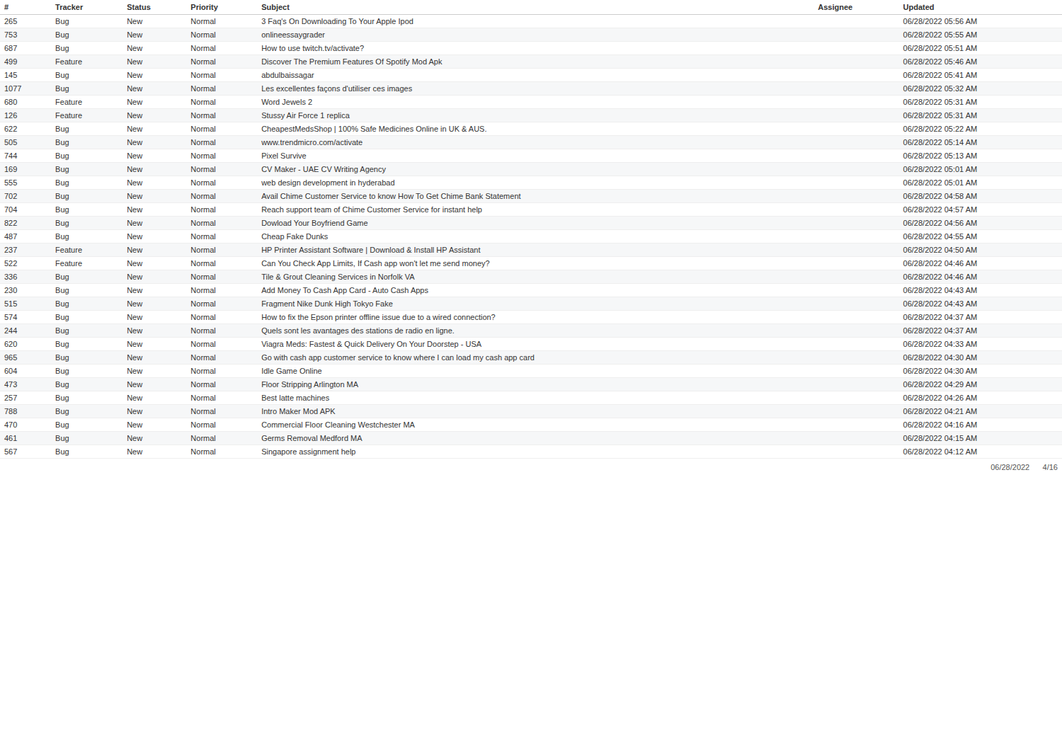| # | Tracker | Status | Priority | Subject | Assignee | Updated |
| --- | --- | --- | --- | --- | --- | --- |
| 265 | Bug | New | Normal | 3 Faq's On Downloading To Your Apple Ipod | | 06/28/2022 05:56 AM |
| 753 | Bug | New | Normal | onlineessaygrader | | 06/28/2022 05:55 AM |
| 687 | Bug | New | Normal | How to use twitch.tv/activate? | | 06/28/2022 05:51 AM |
| 499 | Feature | New | Normal | Discover The Premium Features Of Spotify Mod Apk | | 06/28/2022 05:46 AM |
| 145 | Bug | New | Normal | abdulbaissagar | | 06/28/2022 05:41 AM |
| 1077 | Bug | New | Normal | Les excellentes façons d'utiliser ces images | | 06/28/2022 05:32 AM |
| 680 | Feature | New | Normal | Word Jewels 2 | | 06/28/2022 05:31 AM |
| 126 | Feature | New | Normal | Stussy Air Force 1 replica | | 06/28/2022 05:31 AM |
| 622 | Bug | New | Normal | CheapestMedsShop / 100% Safe Medicines Online in UK & AUS. | | 06/28/2022 05:22 AM |
| 505 | Bug | New | Normal | www.trendmicro.com/activate | | 06/28/2022 05:14 AM |
| 744 | Bug | New | Normal | Pixel Survive | | 06/28/2022 05:13 AM |
| 169 | Bug | New | Normal | CV Maker - UAE CV Writing Agency | | 06/28/2022 05:01 AM |
| 555 | Bug | New | Normal | web design development in hyderabad | | 06/28/2022 05:01 AM |
| 702 | Bug | New | Normal | Avail Chime Customer Service to know How To Get Chime Bank Statement | | 06/28/2022 04:58 AM |
| 704 | Bug | New | Normal | Reach support team of Chime Customer Service for instant help | | 06/28/2022 04:57 AM |
| 822 | Bug | New | Normal | Dowload Your Boyfriend Game | | 06/28/2022 04:56 AM |
| 487 | Bug | New | Normal | Cheap Fake Dunks | | 06/28/2022 04:55 AM |
| 237 | Feature | New | Normal | HP Printer Assistant Software / Download & Install HP Assistant | | 06/28/2022 04:50 AM |
| 522 | Feature | New | Normal | Can You Check App Limits, If Cash app won't let me send money? | | 06/28/2022 04:46 AM |
| 336 | Bug | New | Normal | Tile & Grout Cleaning Services in Norfolk VA | | 06/28/2022 04:46 AM |
| 230 | Bug | New | Normal | Add Money To Cash App Card - Auto Cash Apps | | 06/28/2022 04:43 AM |
| 515 | Bug | New | Normal | Fragment Nike Dunk High Tokyo Fake | | 06/28/2022 04:43 AM |
| 574 | Bug | New | Normal | How to fix the Epson printer offline issue due to a wired connection? | | 06/28/2022 04:37 AM |
| 244 | Bug | New | Normal | Quels sont les avantages des stations de radio en ligne. | | 06/28/2022 04:37 AM |
| 620 | Bug | New | Normal | Viagra Meds: Fastest & Quick Delivery On Your Doorstep - USA | | 06/28/2022 04:33 AM |
| 965 | Bug | New | Normal | Go with cash app customer service to know where I can load my cash app card | | 06/28/2022 04:30 AM |
| 604 | Bug | New | Normal | Idle Game Online | | 06/28/2022 04:30 AM |
| 473 | Bug | New | Normal | Floor Stripping Arlington MA | | 06/28/2022 04:29 AM |
| 257 | Bug | New | Normal | Best latte machines | | 06/28/2022 04:26 AM |
| 788 | Bug | New | Normal | Intro Maker Mod APK | | 06/28/2022 04:21 AM |
| 470 | Bug | New | Normal | Commercial Floor Cleaning Westchester MA | | 06/28/2022 04:16 AM |
| 461 | Bug | New | Normal | Germs Removal Medford MA | | 06/28/2022 04:15 AM |
| 567 | Bug | New | Normal | Singapore assignment help | | 06/28/2022 04:12 AM |
06/28/2022 4/16